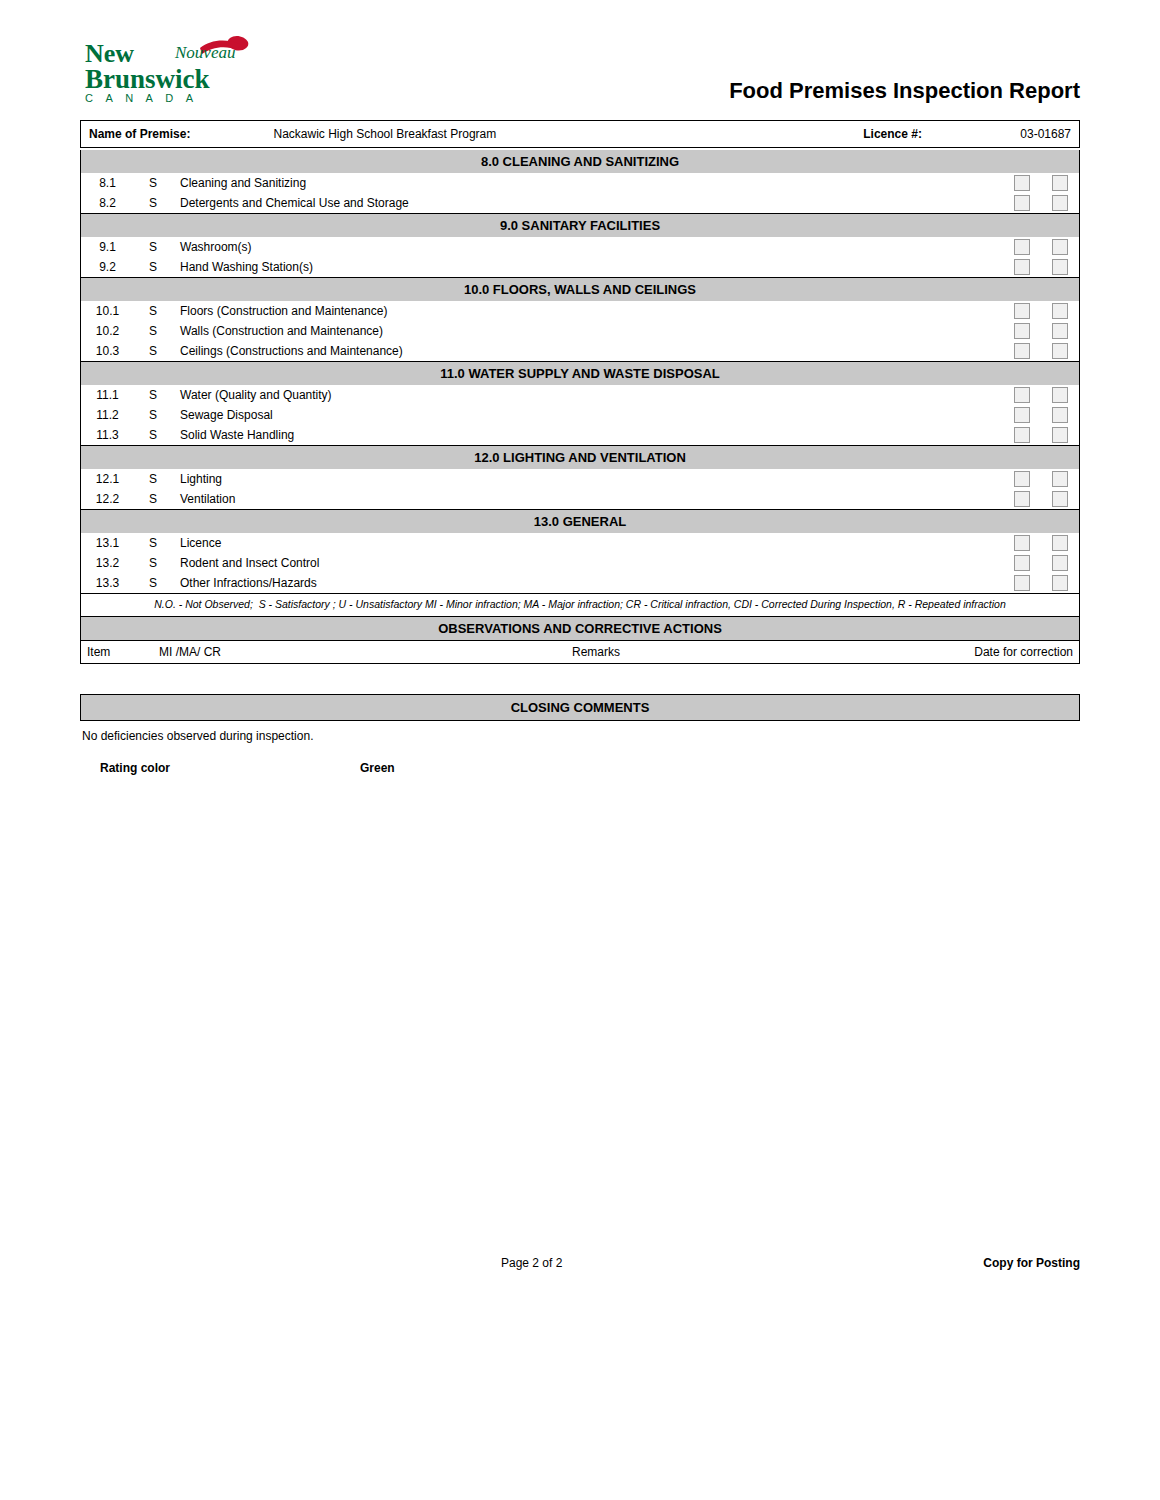New Nouveau Brunswick C A N A D A
Food Premises Inspection Report
| Name of Premise: | Nackawic High School Breakfast Program | Licence #: | 03-01687 |
8.0 CLEANING AND SANITIZING
| 8.1 | S | Cleaning and Sanitizing | | |
| 8.2 | S | Detergents and Chemical Use and Storage | | |
9.0 SANITARY FACILITIES
| 9.1 | S | Washroom(s) | | |
| 9.2 | S | Hand Washing Station(s) | | |
10.0 FLOORS, WALLS AND CEILINGS
| 10.1 | S | Floors (Construction and Maintenance) | | |
| 10.2 | S | Walls (Construction and Maintenance) | | |
| 10.3 | S | Ceilings (Constructions and Maintenance) | | |
11.0 WATER SUPPLY AND WASTE DISPOSAL
| 11.1 | S | Water (Quality and Quantity) | | |
| 11.2 | S | Sewage Disposal | | |
| 11.3 | S | Solid Waste Handling | | |
12.0 LIGHTING AND VENTILATION
| 12.1 | S | Lighting | | |
| 12.2 | S | Ventilation | | |
13.0 GENERAL
| 13.1 | S | Licence | | |
| 13.2 | S | Rodent and Insect Control | | |
| 13.3 | S | Other Infractions/Hazards | | |
N.O. - Not Observed; S - Satisfactory ; U - Unsatisfactory MI - Minor infraction; MA - Major infraction; CR - Critical infraction, CDI - Corrected During Inspection, R - Repeated infraction
OBSERVATIONS AND CORRECTIVE ACTIONS
| Item | MI /MA/ CR | Remarks | Date for correction |
CLOSING COMMENTS
No deficiencies observed during inspection.
Rating color
Green
Page 2 of 2
Copy for Posting